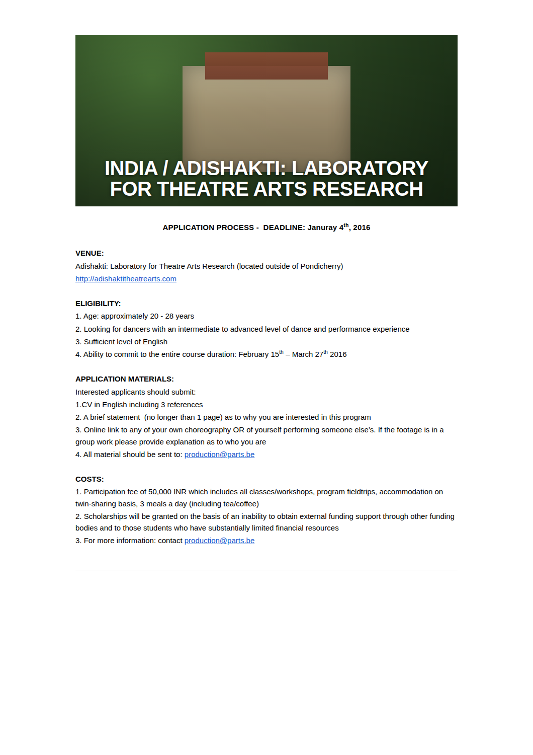INDIA / ADISHAKTI: LABORATORY
FOR THEATRE ARTS RESEARCH
APPLICATION PROCESS - DEADLINE: Januray 4th, 2016
VENUE:
Adishakti: Laboratory for Theatre Arts Research (located outside of Pondicherry)
http://adishaktitheatrearts.com
ELIGIBILITY:
1. Age: approximately 20 - 28 years
2. Looking for dancers with an intermediate to advanced level of dance and performance experience
3. Sufficient level of English
4. Ability to commit to the entire course duration: February 15th – March 27th 2016
APPLICATION MATERIALS:
Interested applicants should submit:
1.CV in English including 3 references
2. A brief statement (no longer than 1 page) as to why you are interested in this program
3. Online link to any of your own choreography OR of yourself performing someone else’s. If the footage is in a group work please provide explanation as to who you are
4. All material should be sent to: production@parts.be
COSTS:
1. Participation fee of 50,000 INR which includes all classes/workshops, program fieldtrips, accommodation on twin-sharing basis, 3 meals a day (including tea/coffee)
2. Scholarships will be granted on the basis of an inability to obtain external funding support through other funding bodies and to those students who have substantially limited financial resources
3. For more information: contact production@parts.be